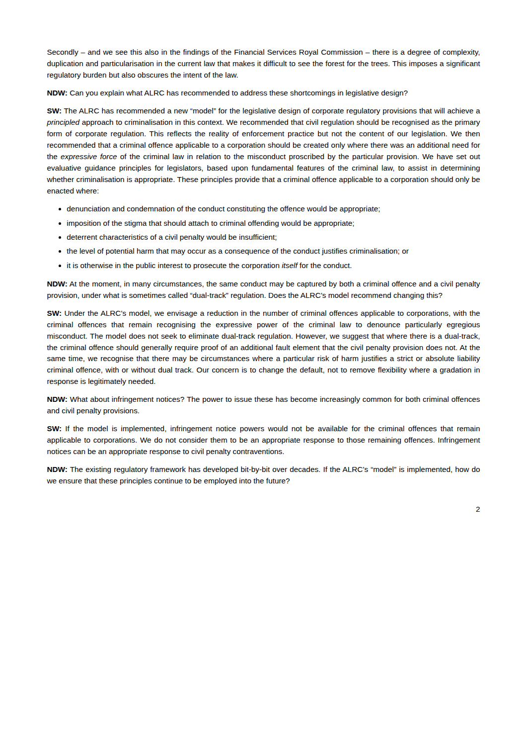Secondly – and we see this also in the findings of the Financial Services Royal Commission – there is a degree of complexity, duplication and particularisation in the current law that makes it difficult to see the forest for the trees. This imposes a significant regulatory burden but also obscures the intent of the law.
NDW: Can you explain what ALRC has recommended to address these shortcomings in legislative design?
SW: The ALRC has recommended a new “model” for the legislative design of corporate regulatory provisions that will achieve a principled approach to criminalisation in this context. We recommended that civil regulation should be recognised as the primary form of corporate regulation. This reflects the reality of enforcement practice but not the content of our legislation. We then recommended that a criminal offence applicable to a corporation should be created only where there was an additional need for the expressive force of the criminal law in relation to the misconduct proscribed by the particular provision. We have set out evaluative guidance principles for legislators, based upon fundamental features of the criminal law, to assist in determining whether criminalisation is appropriate. These principles provide that a criminal offence applicable to a corporation should only be enacted where:
denunciation and condemnation of the conduct constituting the offence would be appropriate;
imposition of the stigma that should attach to criminal offending would be appropriate;
deterrent characteristics of a civil penalty would be insufficient;
the level of potential harm that may occur as a consequence of the conduct justifies criminalisation; or
it is otherwise in the public interest to prosecute the corporation itself for the conduct.
NDW: At the moment, in many circumstances, the same conduct may be captured by both a criminal offence and a civil penalty provision, under what is sometimes called “dual-track” regulation. Does the ALRC’s model recommend changing this?
SW: Under the ALRC’s model, we envisage a reduction in the number of criminal offences applicable to corporations, with the criminal offences that remain recognising the expressive power of the criminal law to denounce particularly egregious misconduct. The model does not seek to eliminate dual-track regulation. However, we suggest that where there is a dual-track, the criminal offence should generally require proof of an additional fault element that the civil penalty provision does not. At the same time, we recognise that there may be circumstances where a particular risk of harm justifies a strict or absolute liability criminal offence, with or without dual track. Our concern is to change the default, not to remove flexibility where a gradation in response is legitimately needed.
NDW: What about infringement notices? The power to issue these has become increasingly common for both criminal offences and civil penalty provisions.
SW: If the model is implemented, infringement notice powers would not be available for the criminal offences that remain applicable to corporations. We do not consider them to be an appropriate response to those remaining offences. Infringement notices can be an appropriate response to civil penalty contraventions.
NDW: The existing regulatory framework has developed bit-by-bit over decades. If the ALRC’s “model” is implemented, how do we ensure that these principles continue to be employed into the future?
2